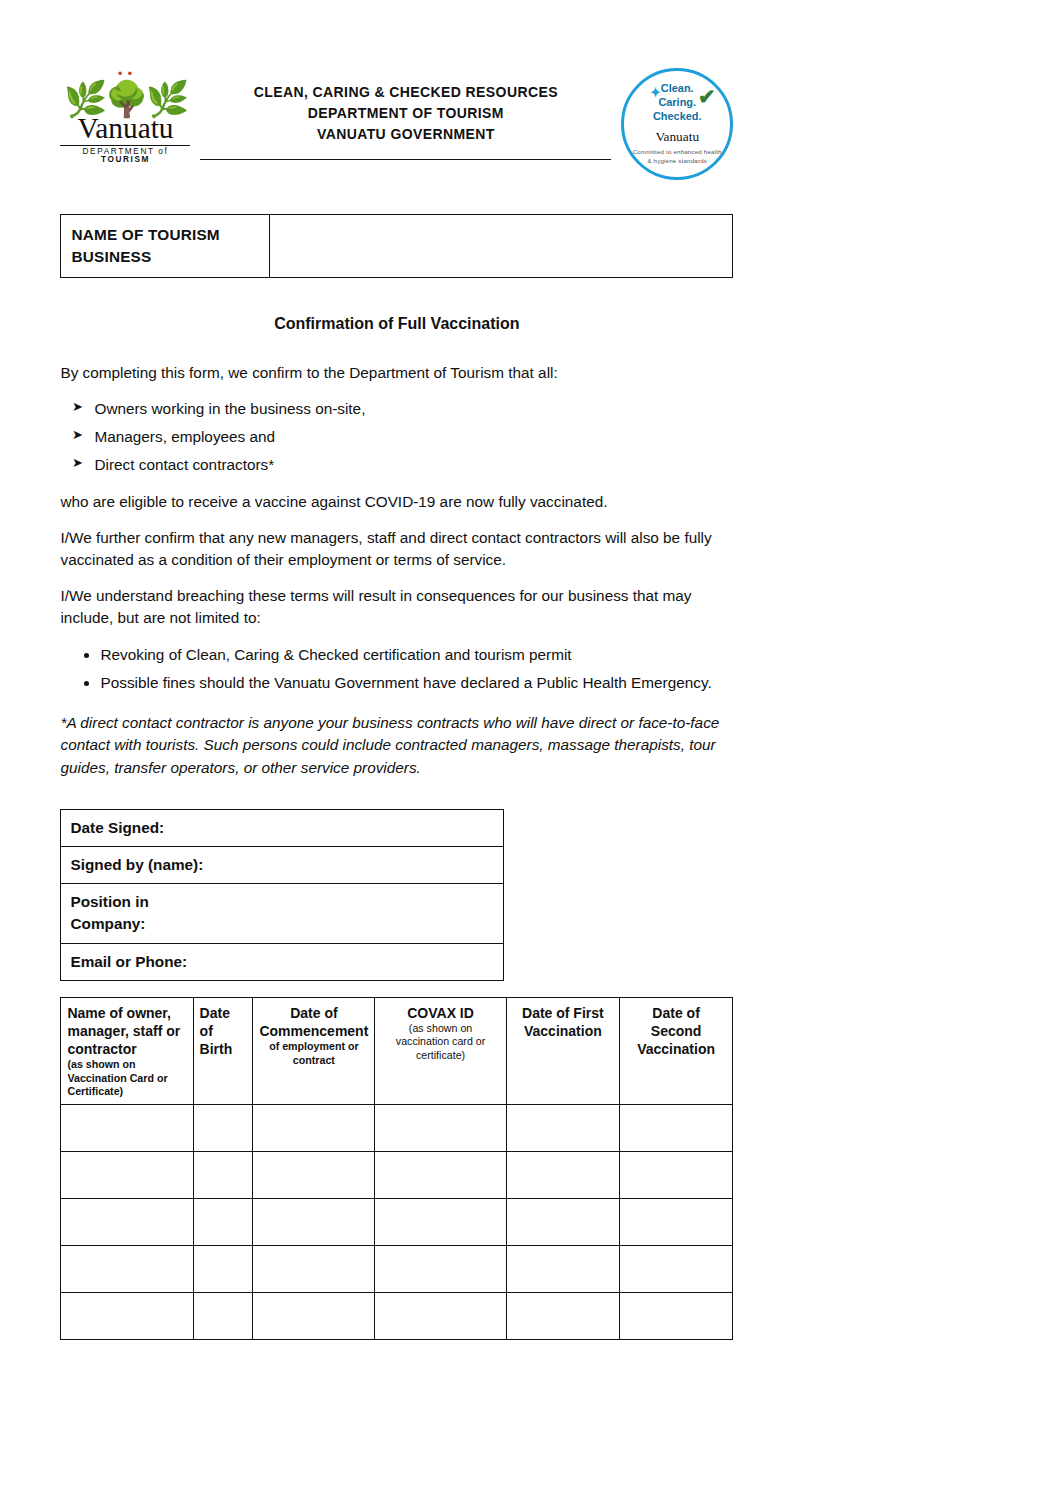• •
🌿🌳🌿
Vanuatu
DEPARTMENT of TOURISM
CLEAN, CARING & CHECKED RESOURCES
DEPARTMENT OF TOURISM
VANUATU GOVERNMENT
✦ ✔
Clean.
Caring.
Checked.
Vanuatu
Committed to enhanced health & hygiene standards
| NAME OF TOURISM BUSINESS | |
Confirmation of Full Vaccination
By completing this form, we confirm to the Department of Tourism that all:
Owners working in the business on-site,
Managers, employees and
Direct contact contractors*
who are eligible to receive a vaccine against COVID-19 are now fully vaccinated.
I/We further confirm that any new managers, staff and direct contact contractors will also be fully vaccinated as a condition of their employment or terms of service.
I/We understand breaching these terms will result in consequences for our business that may include, but are not limited to:
Revoking of Clean, Caring & Checked certification and tourism permit
Possible fines should the Vanuatu Government have declared a Public Health Emergency.
*A direct contact contractor is anyone your business contracts who will have direct or face-to-face contact with tourists. Such persons could include contracted managers, massage therapists, tour guides, transfer operators, or other service providers.
| Date Signed: | |
| Signed by (name): | |
| Position in Company: | |
| Email or Phone: | |
| Name of owner, manager, staff or contractor (as shown on Vaccination Card or Certificate) | Date of Birth | Date of Commencement of employment or contract | COVAX ID (as shown on vaccination card or certificate) | Date of First Vaccination | Date of Second Vaccination |
| --- | --- | --- | --- | --- | --- |